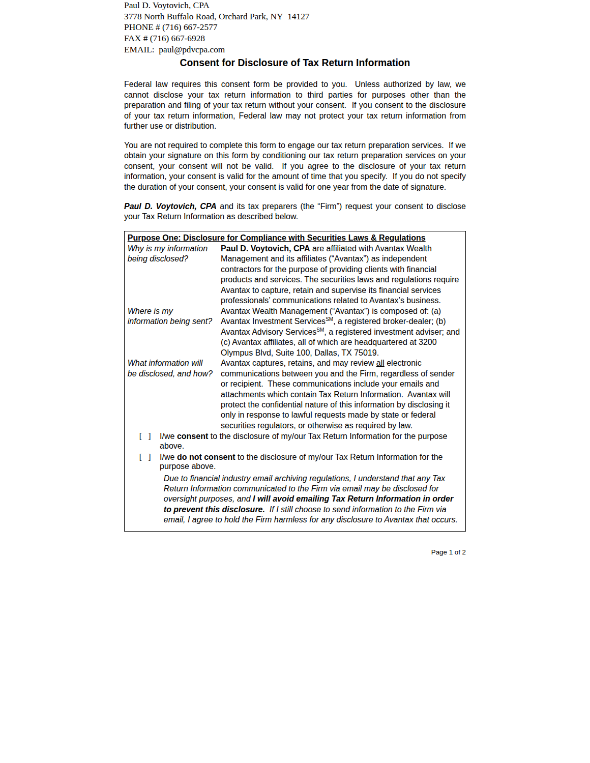Paul D. Voytovich, CPA
3778 North Buffalo Road, Orchard Park, NY 14127
PHONE # (716) 667-2577
FAX # (716) 667-6928
EMAIL: paul@pdvcpa.com
Consent for Disclosure of Tax Return Information
Federal law requires this consent form be provided to you. Unless authorized by law, we cannot disclose your tax return information to third parties for purposes other than the preparation and filing of your tax return without your consent. If you consent to the disclosure of your tax return information, Federal law may not protect your tax return information from further use or distribution.
You are not required to complete this form to engage our tax return preparation services. If we obtain your signature on this form by conditioning our tax return preparation services on your consent, your consent will not be valid. If you agree to the disclosure of your tax return information, your consent is valid for the amount of time that you specify. If you do not specify the duration of your consent, your consent is valid for one year from the date of signature.
Paul D. Voytovich, CPA and its tax preparers (the “Firm”) request your consent to disclose your Tax Return Information as described below.
| Purpose One: Disclosure for Compliance with Securities Laws & Regulations |
| Why is my information being disclosed? | Paul D. Voytovich, CPA are affiliated with Avantax Wealth Management and its affiliates (“Avantax”) as independent contractors for the purpose of providing clients with financial products and services. The securities laws and regulations require Avantax to capture, retain and supervise its financial services professionals’ communications related to Avantax’s business. |
| Where is my information being sent? | Avantax Wealth Management (“Avantax”) is composed of: (a) Avantax Investment Services SM , a registered broker-dealer; (b) Avantax Advisory Services SM , a registered investment adviser; and (c) Avantax affiliates, all of which are headquartered at 3200 Olympus Blvd, Suite 100, Dallas, TX 75019. |
| What information will be disclosed, and how? | Avantax captures, retains, and may review all electronic communications between you and the Firm, regardless of sender or recipient. These communications include your emails and attachments which contain Tax Return Information. Avantax will protect the confidential nature of this information by disclosing it only in response to lawful requests made by state or federal securities regulators, or otherwise as required by law. |
| [ ] I/we consent to the disclosure of my/our Tax Return Information for the purpose above. |
| [ ] I/we do not consent to the disclosure of my/our Tax Return Information for the purpose above. Due to financial industry email archiving regulations, I understand that any Tax Return Information communicated to the Firm via email may be disclosed for oversight purposes, and I will avoid emailing Tax Return Information in order to prevent this disclosure. If I still choose to send information to the Firm via email, I agree to hold the Firm harmless for any disclosure to Avantax that occurs. |
Page 1 of 2